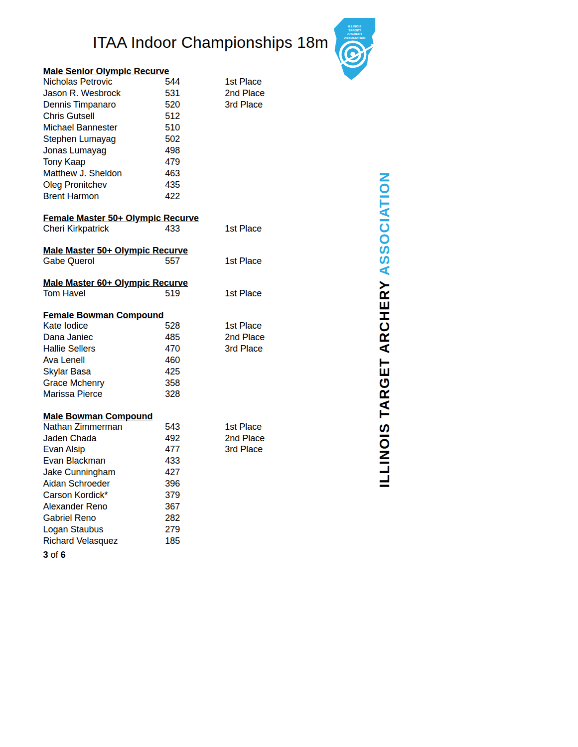ILLINOIS TARGET ARCHERY ASSOCIATION
ITAA Indoor Championships 18m
Male Senior Olympic Recurve
| Nicholas Petrovic | 544 | 1st Place |
| Jason R. Wesbrock | 531 | 2nd Place |
| Dennis Timpanaro | 520 | 3rd Place |
| Chris Gutsell | 512 | |
| Michael Bannester | 510 | |
| Stephen Lumayag | 502 | |
| Jonas Lumayag | 498 | |
| Tony Kaap | 479 | |
| Matthew J. Sheldon | 463 | |
| Oleg Pronitchev | 435 | |
| Brent Harmon | 422 | |
Female Master 50+ Olympic Recurve
| Cheri Kirkpatrick | 433 | 1st Place |
Male Master 50+ Olympic Recurve
| Gabe Querol | 557 | 1st Place |
Male Master 60+ Olympic Recurve
| Tom Havel | 519 | 1st Place |
Female Bowman Compound
| Kate Iodice | 528 | 1st Place |
| Dana Janiec | 485 | 2nd Place |
| Hallie Sellers | 470 | 3rd Place |
| Ava Lenell | 460 | |
| Skylar Basa | 425 | |
| Grace Mchenry | 358 | |
| Marissa Pierce | 328 | |
Male Bowman Compound
| Nathan Zimmerman | 543 | 1st Place |
| Jaden Chada | 492 | 2nd Place |
| Evan Alsip | 477 | 3rd Place |
| Evan Blackman | 433 | |
| Jake Cunningham | 427 | |
| Aidan Schroeder | 396 | |
| Carson Kordick* | 379 | |
| Alexander Reno | 367 | |
| Gabriel Reno | 282 | |
| Logan Staubus | 279 | |
| Richard Velasquez | 185 | |
ILLINOIS TARGET ARCHERY ASSOCIATION
3 of 6